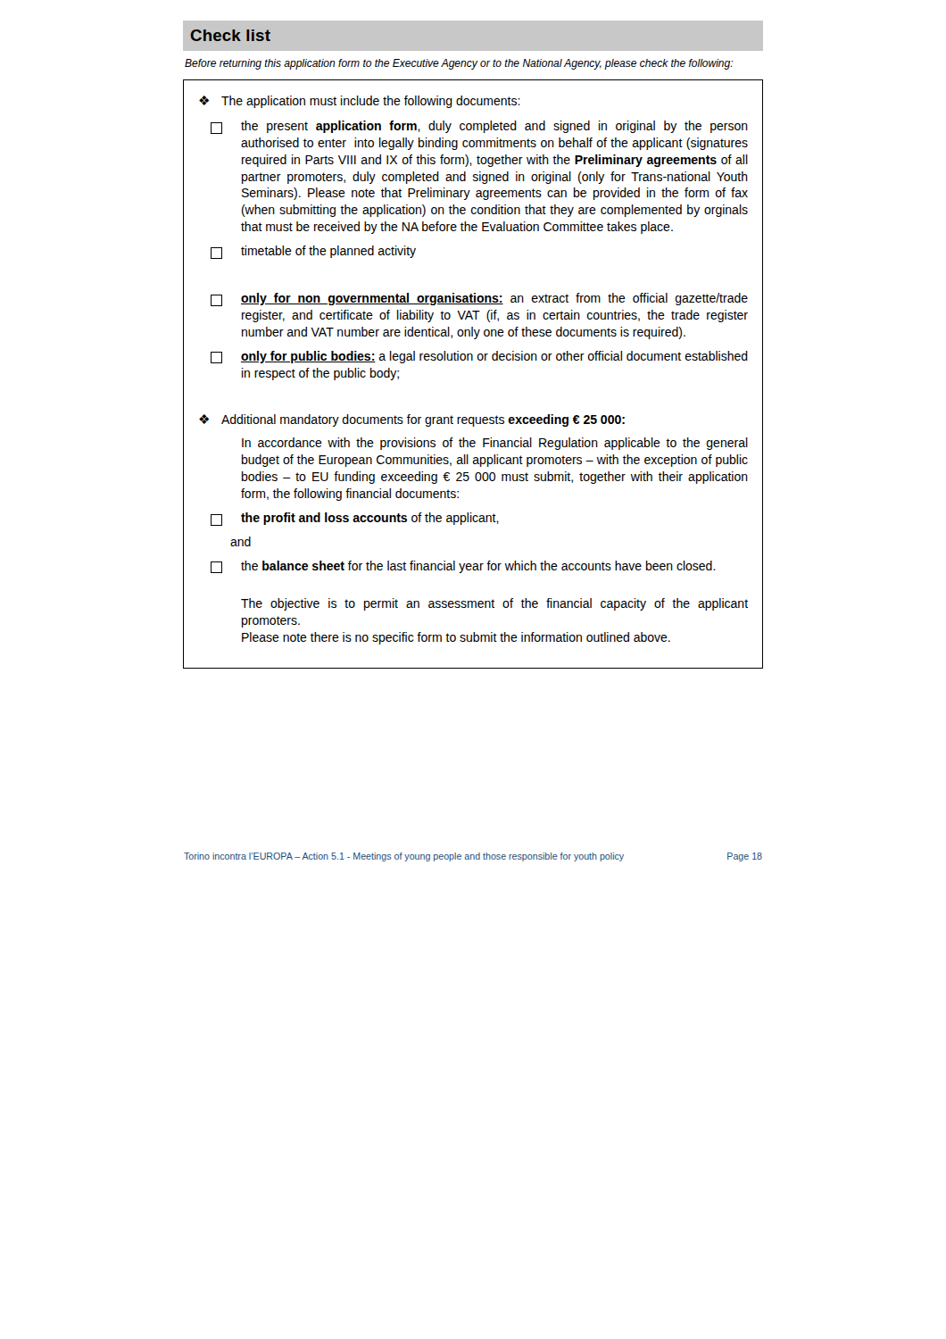Check list
Before returning this application form to the Executive Agency or to the National Agency, please check the following:
❖
The application must include the following documents:
the present application form, duly completed and signed in original by the person authorised to enter into legally binding commitments on behalf of the applicant (signatures required in Parts VIII and IX of this form), together with the Preliminary agreements of all partner promoters, duly completed and signed in original (only for Trans-national Youth Seminars). Please note that Preliminary agreements can be provided in the form of fax (when submitting the application) on the condition that they are complemented by orginals that must be received by the NA before the Evaluation Committee takes place.
timetable of the planned activity
only for non governmental organisations: an extract from the official gazette/trade register, and certificate of liability to VAT (if, as in certain countries, the trade register number and VAT number are identical, only one of these documents is required).
only for public bodies: a legal resolution or decision or other official document established in respect of the public body;
❖
Additional mandatory documents for grant requests exceeding € 25 000:
In accordance with the provisions of the Financial Regulation applicable to the general budget of the European Communities, all applicant promoters – with the exception of public bodies – to EU funding exceeding € 25 000 must submit, together with their application form, the following financial documents:
the profit and loss accounts of the applicant,
and
the balance sheet for the last financial year for which the accounts have been closed.
The objective is to permit an assessment of the financial capacity of the applicant promoters.
Please note there is no specific form to submit the information outlined above.
| Torino incontra l’EUROPA – Action 5.1 - Meetings of young people and those responsible for youth policy | Page 18 |